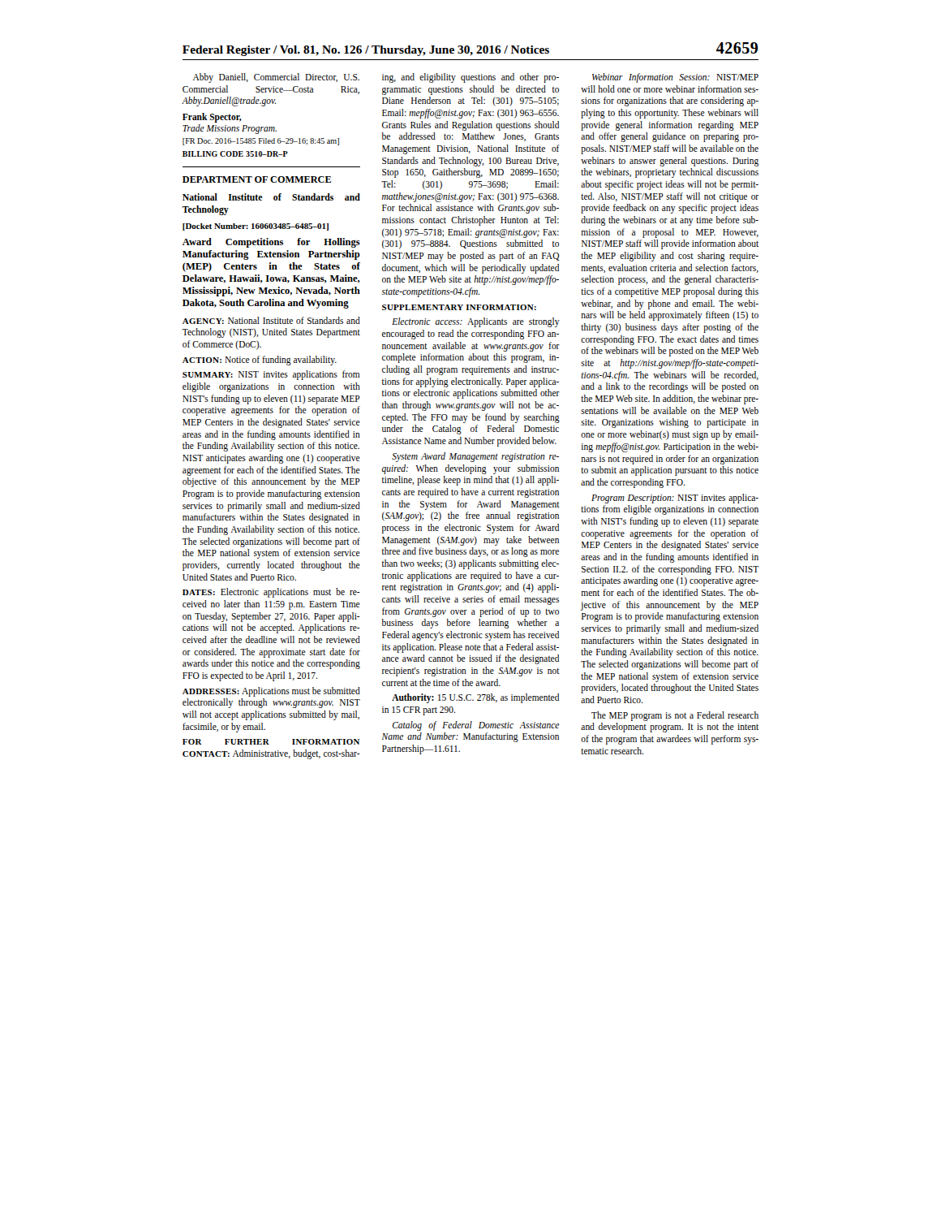Federal Register / Vol. 81, No. 126 / Thursday, June 30, 2016 / Notices
42659
Abby Daniell, Commercial Director, U.S. Commercial Service—Costa Rica, Abby.Daniell@trade.gov.
Frank Spector,
Trade Missions Program.
[FR Doc. 2016–15485 Filed 6–29–16; 8:45 am]
BILLING CODE 3510–DR–P
DEPARTMENT OF COMMERCE
National Institute of Standards and Technology
[Docket Number: 160603485–6485–01]
Award Competitions for Hollings Manufacturing Extension Partnership (MEP) Centers in the States of Delaware, Hawaii, Iowa, Kansas, Maine, Mississippi, New Mexico, Nevada, North Dakota, South Carolina and Wyoming
AGENCY: National Institute of Standards and Technology (NIST), United States Department of Commerce (DoC).
ACTION: Notice of funding availability.
SUMMARY: NIST invites applications from eligible organizations in connection with NIST's funding up to eleven (11) separate MEP cooperative agreements for the operation of MEP Centers in the designated States' service areas and in the funding amounts identified in the Funding Availability section of this notice. NIST anticipates awarding one (1) cooperative agreement for each of the identified States. The objective of this announcement by the MEP Program is to provide manufacturing extension services to primarily small and medium-sized manufacturers within the States designated in the Funding Availability section of this notice. The selected organizations will become part of the MEP national system of extension service providers, currently located throughout the United States and Puerto Rico.
DATES: Electronic applications must be received no later than 11:59 p.m. Eastern Time on Tuesday, September 27, 2016. Paper applications will not be accepted. Applications received after the deadline will not be reviewed or considered. The approximate start date for awards under this notice and the corresponding FFO is expected to be April 1, 2017.
ADDRESSES: Applications must be submitted electronically through www.grants.gov. NIST will not accept applications submitted by mail, facsimile, or by email.
FOR FURTHER INFORMATION CONTACT: Administrative, budget, cost-sharing, and eligibility questions and other programmatic questions should be directed to Diane Henderson at Tel: (301) 975–5105; Email: mepffo@nist.gov; Fax: (301) 963–6556. Grants Rules and Regulation questions should be addressed to: Matthew Jones, Grants Management Division, National Institute of Standards and Technology, 100 Bureau Drive, Stop 1650, Gaithersburg, MD 20899–1650; Tel: (301) 975–3698; Email: matthew.jones@nist.gov; Fax: (301) 975–6368. For technical assistance with Grants.gov submissions contact Christopher Hunton at Tel: (301) 975–5718; Email: grants@nist.gov; Fax: (301) 975–8884. Questions submitted to NIST/MEP may be posted as part of an FAQ document, which will be periodically updated on the MEP Web site at http://nist.gov/mep/ffo-state-competitions-04.cfm.
SUPPLEMENTARY INFORMATION:
Electronic access: Applicants are strongly encouraged to read the corresponding FFO announcement available at www.grants.gov for complete information about this program, including all program requirements and instructions for applying electronically. Paper applications or electronic applications submitted other than through www.grants.gov will not be accepted. The FFO may be found by searching under the Catalog of Federal Domestic Assistance Name and Number provided below.
System Award Management registration required: When developing your submission timeline, please keep in mind that (1) all applicants are required to have a current registration in the System for Award Management (SAM.gov); (2) the free annual registration process in the electronic System for Award Management (SAM.gov) may take between three and five business days, or as long as more than two weeks; (3) applicants submitting electronic applications are required to have a current registration in Grants.gov; and (4) applicants will receive a series of email messages from Grants.gov over a period of up to two business days before learning whether a Federal agency's electronic system has received its application. Please note that a Federal assistance award cannot be issued if the designated recipient's registration in the SAM.gov is not current at the time of the award.
Authority: 15 U.S.C. 278k, as implemented in 15 CFR part 290.
Catalog of Federal Domestic Assistance Name and Number: Manufacturing Extension Partnership—11.611.
Webinar Information Session: NIST/MEP will hold one or more webinar information sessions for organizations that are considering applying to this opportunity. These webinars will provide general information regarding MEP and offer general guidance on preparing proposals. NIST/MEP staff will be available on the webinars to answer general questions. During the webinars, proprietary technical discussions about specific project ideas will not be permitted. Also, NIST/MEP staff will not critique or provide feedback on any specific project ideas during the webinars or at any time before submission of a proposal to MEP. However, NIST/MEP staff will provide information about the MEP eligibility and cost sharing requirements, evaluation criteria and selection factors, selection process, and the general characteristics of a competitive MEP proposal during this webinar, and by phone and email. The webinars will be held approximately fifteen (15) to thirty (30) business days after posting of the corresponding FFO. The exact dates and times of the webinars will be posted on the MEP Web site at http://nist.gov/mep/ffo-state-competitions-04.cfm. The webinars will be recorded, and a link to the recordings will be posted on the MEP Web site. In addition, the webinar presentations will be available on the MEP Web site. Organizations wishing to participate in one or more webinar(s) must sign up by emailing mepffo@nist.gov. Participation in the webinars is not required in order for an organization to submit an application pursuant to this notice and the corresponding FFO.
Program Description: NIST invites applications from eligible organizations in connection with NIST's funding up to eleven (11) separate cooperative agreements for the operation of MEP Centers in the designated States' service areas and in the funding amounts identified in Section II.2. of the corresponding FFO. NIST anticipates awarding one (1) cooperative agreement for each of the identified States. The objective of this announcement by the MEP Program is to provide manufacturing extension services to primarily small and medium-sized manufacturers within the States designated in the Funding Availability section of this notice. The selected organizations will become part of the MEP national system of extension service providers, located throughout the United States and Puerto Rico.
The MEP program is not a Federal research and development program. It is not the intent of the program that awardees will perform systematic research.